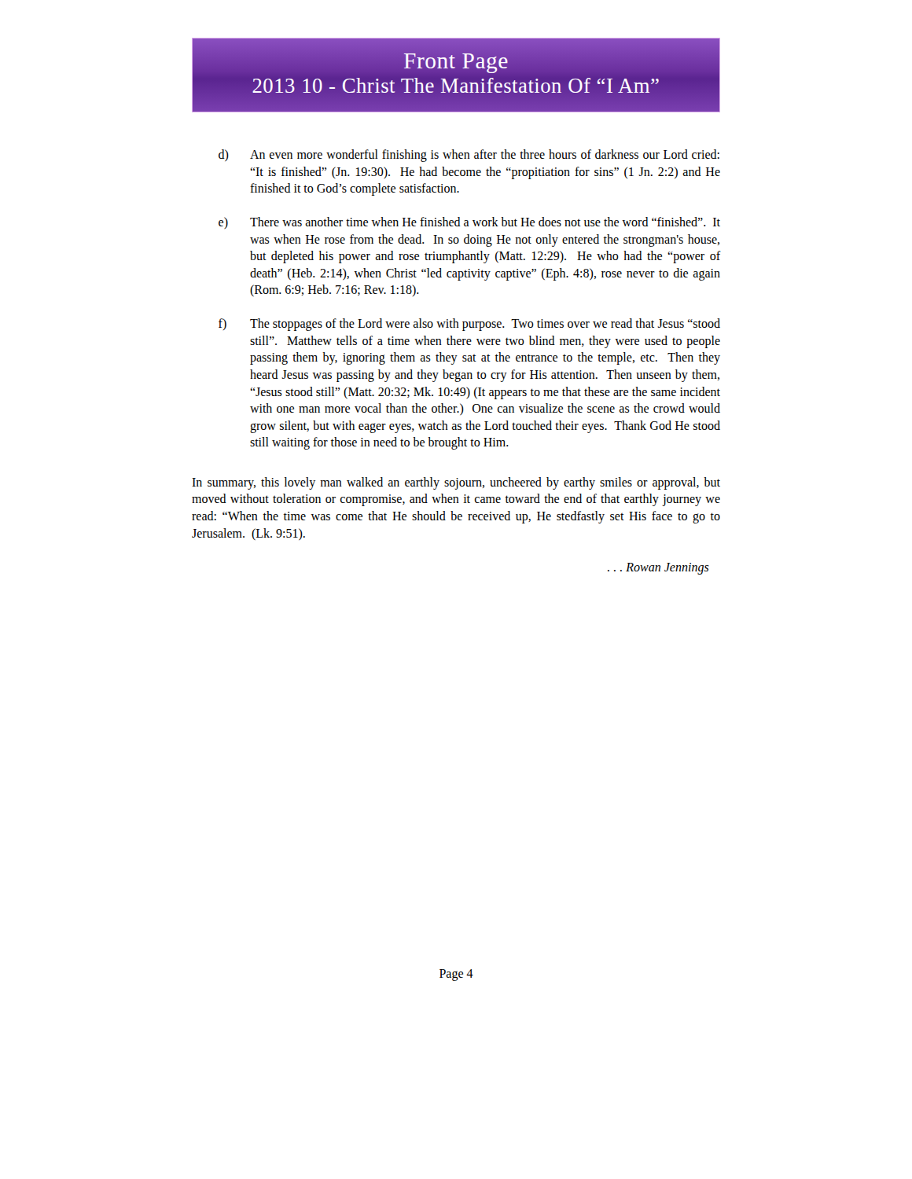Front Page
2013 10 - Christ The Manifestation Of “I Am”
d) An even more wonderful finishing is when after the three hours of darkness our Lord cried: “It is finished” (Jn. 19:30). He had become the “propitiation for sins” (1 Jn. 2:2) and He finished it to God’s complete satisfaction.
e) There was another time when He finished a work but He does not use the word “finished”. It was when He rose from the dead. In so doing He not only entered the strongman's house, but depleted his power and rose triumphantly (Matt. 12:29). He who had the “power of death” (Heb. 2:14), when Christ “led captivity captive” (Eph. 4:8), rose never to die again (Rom. 6:9; Heb. 7:16; Rev. 1:18).
f) The stoppages of the Lord were also with purpose. Two times over we read that Jesus “stood still”. Matthew tells of a time when there were two blind men, they were used to people passing them by, ignoring them as they sat at the entrance to the temple, etc. Then they heard Jesus was passing by and they began to cry for His attention. Then unseen by them, “Jesus stood still” (Matt. 20:32; Mk. 10:49) (It appears to me that these are the same incident with one man more vocal than the other.) One can visualize the scene as the crowd would grow silent, but with eager eyes, watch as the Lord touched their eyes. Thank God He stood still waiting for those in need to be brought to Him.
In summary, this lovely man walked an earthly sojourn, uncheered by earthy smiles or approval, but moved without toleration or compromise, and when it came toward the end of that earthly journey we read: “When the time was come that He should be received up, He stedfastly set His face to go to Jerusalem. (Lk. 9:51).
. . . Rowan Jennings
Page 4